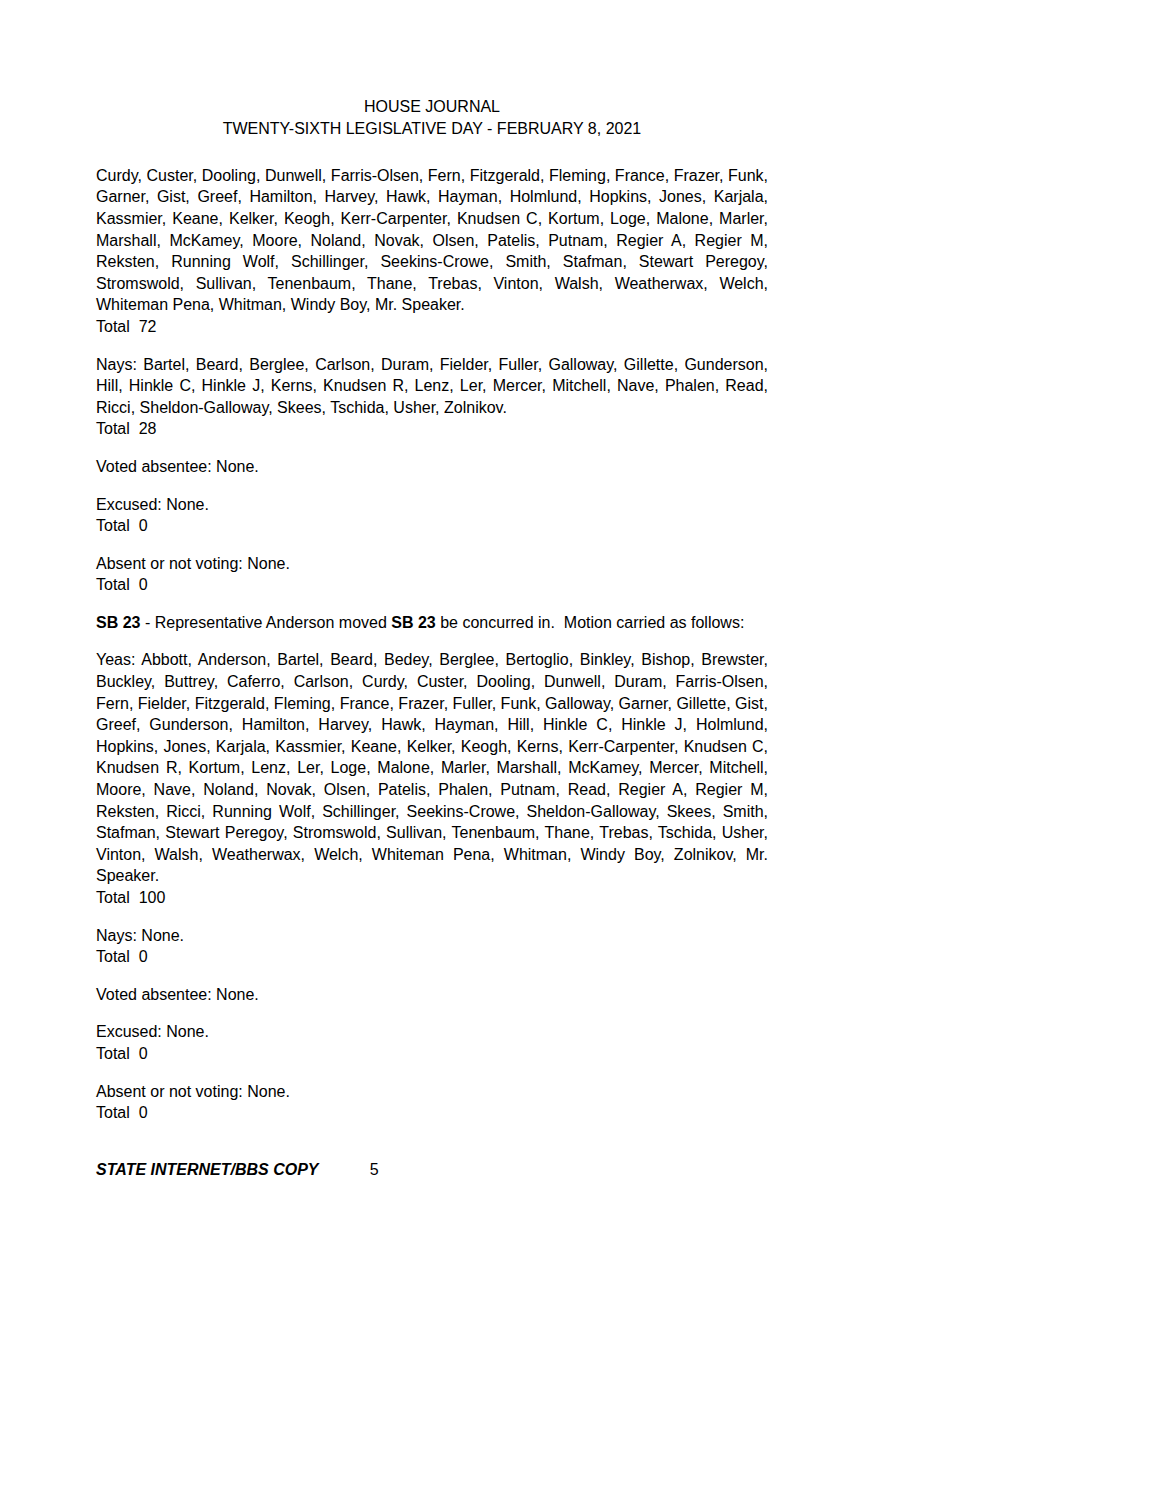HOUSE JOURNAL TWENTY-SIXTH LEGISLATIVE DAY - FEBRUARY 8, 2021
Curdy, Custer, Dooling, Dunwell, Farris-Olsen, Fern, Fitzgerald, Fleming, France, Frazer, Funk, Garner, Gist, Greef, Hamilton, Harvey, Hawk, Hayman, Holmlund, Hopkins, Jones, Karjala, Kassmier, Keane, Kelker, Keogh, Kerr-Carpenter, Knudsen C, Kortum, Loge, Malone, Marler, Marshall, McKamey, Moore, Noland, Novak, Olsen, Patelis, Putnam, Regier A, Regier M, Reksten, Running Wolf, Schillinger, Seekins-Crowe, Smith, Stafman, Stewart Peregoy, Stromswold, Sullivan, Tenenbaum, Thane, Trebas, Vinton, Walsh, Weatherwax, Welch, Whiteman Pena, Whitman, Windy Boy, Mr. Speaker.
Total 72
Nays: Bartel, Beard, Berglee, Carlson, Duram, Fielder, Fuller, Galloway, Gillette, Gunderson, Hill, Hinkle C, Hinkle J, Kerns, Knudsen R, Lenz, Ler, Mercer, Mitchell, Nave, Phalen, Read, Ricci, Sheldon-Galloway, Skees, Tschida, Usher, Zolnikov.
Total 28
Voted absentee: None.
Excused: None.
Total 0
Absent or not voting: None.
Total 0
SB 23 - Representative Anderson moved SB 23 be concurred in. Motion carried as follows:
Yeas: Abbott, Anderson, Bartel, Beard, Bedey, Berglee, Bertoglio, Binkley, Bishop, Brewster, Buckley, Buttrey, Caferro, Carlson, Curdy, Custer, Dooling, Dunwell, Duram, Farris-Olsen, Fern, Fielder, Fitzgerald, Fleming, France, Frazer, Fuller, Funk, Galloway, Garner, Gillette, Gist, Greef, Gunderson, Hamilton, Harvey, Hawk, Hayman, Hill, Hinkle C, Hinkle J, Holmlund, Hopkins, Jones, Karjala, Kassmier, Keane, Kelker, Keogh, Kerns, Kerr-Carpenter, Knudsen C, Knudsen R, Kortum, Lenz, Ler, Loge, Malone, Marler, Marshall, McKamey, Mercer, Mitchell, Moore, Nave, Noland, Novak, Olsen, Patelis, Phalen, Putnam, Read, Regier A, Regier M, Reksten, Ricci, Running Wolf, Schillinger, Seekins-Crowe, Sheldon-Galloway, Skees, Smith, Stafman, Stewart Peregoy, Stromswold, Sullivan, Tenenbaum, Thane, Trebas, Tschida, Usher, Vinton, Walsh, Weatherwax, Welch, Whiteman Pena, Whitman, Windy Boy, Zolnikov, Mr. Speaker.
Total 100
Nays: None.
Total 0
Voted absentee: None.
Excused: None.
Total 0
Absent or not voting: None.
Total 0
STATE INTERNET/BBS COPY 5